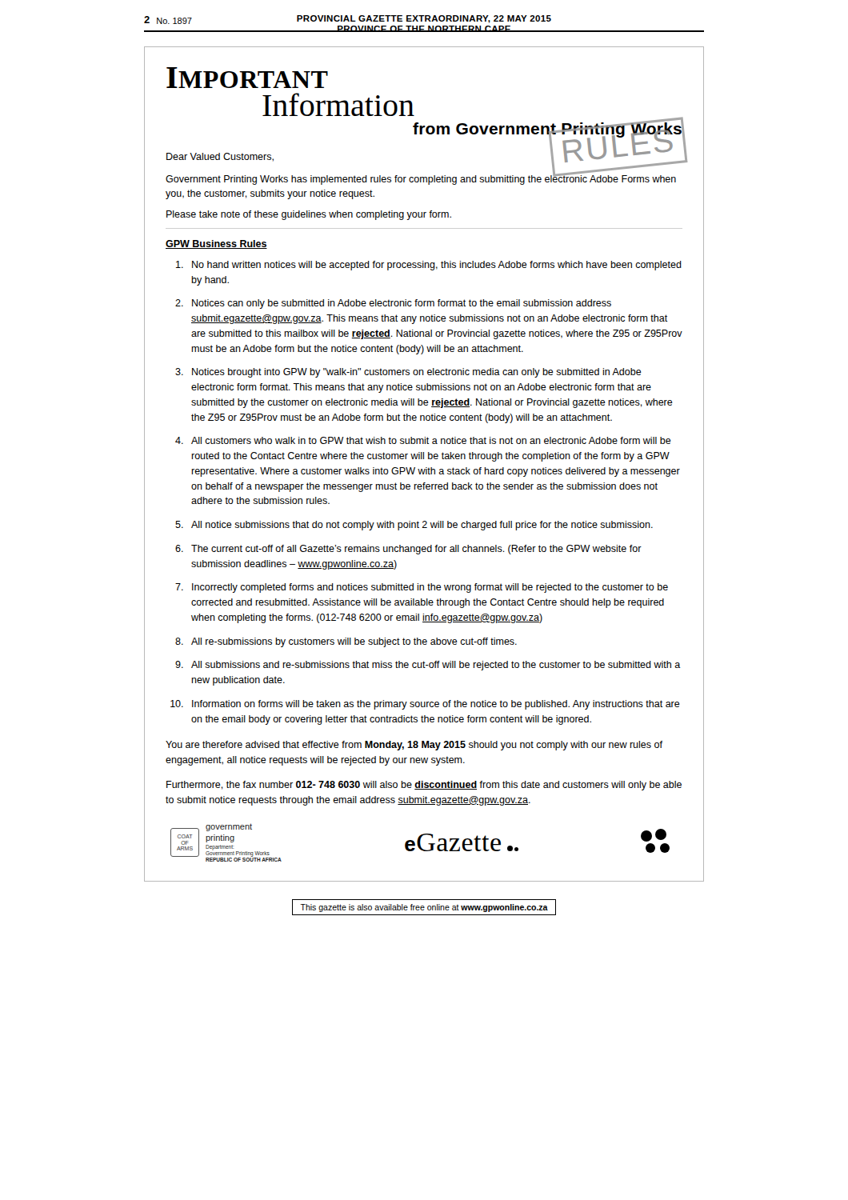PROVINCE OF THE NORTHERN CAPE
2 No. 1897
PROVINCIAL GAZETTE EXTRAORDINARY, 22 MAY 2015
RULES
IMPORTANT
Information
from Government Printing Works
Dear Valued Customers,
Government Printing Works has implemented rules for completing and submitting the electronic Adobe Forms when you, the customer, submits your notice request.
Please take note of these guidelines when completing your form.
GPW Business Rules
No hand written notices will be accepted for processing, this includes Adobe forms which have been completed by hand.
Notices can only be submitted in Adobe electronic form format to the email submission address submit.egazette@gpw.gov.za. This means that any notice submissions not on an Adobe electronic form that are submitted to this mailbox will be rejected. National or Provincial gazette notices, where the Z95 or Z95Prov must be an Adobe form but the notice content (body) will be an attachment.
Notices brought into GPW by "walk-in" customers on electronic media can only be submitted in Adobe electronic form format. This means that any notice submissions not on an Adobe electronic form that are submitted by the customer on electronic media will be rejected. National or Provincial gazette notices, where the Z95 or Z95Prov must be an Adobe form but the notice content (body) will be an attachment.
All customers who walk in to GPW that wish to submit a notice that is not on an electronic Adobe form will be routed to the Contact Centre where the customer will be taken through the completion of the form by a GPW representative. Where a customer walks into GPW with a stack of hard copy notices delivered by a messenger on behalf of a newspaper the messenger must be referred back to the sender as the submission does not adhere to the submission rules.
All notice submissions that do not comply with point 2 will be charged full price for the notice submission.
The current cut-off of all Gazette’s remains unchanged for all channels. (Refer to the GPW website for submission deadlines – www.gpwonline.co.za)
Incorrectly completed forms and notices submitted in the wrong format will be rejected to the customer to be corrected and resubmitted. Assistance will be available through the Contact Centre should help be required when completing the forms. (012-748 6200 or email info.egazette@gpw.gov.za)
All re-submissions by customers will be subject to the above cut-off times.
All submissions and re-submissions that miss the cut-off will be rejected to the customer to be submitted with a new publication date.
Information on forms will be taken as the primary source of the notice to be published. Any instructions that are on the email body or covering letter that contradicts the notice form content will be ignored.
You are therefore advised that effective from Monday, 18 May 2015 should you not comply with our new rules of engagement, all notice requests will be rejected by our new system.
Furthermore, the fax number 012- 748 6030 will also be discontinued from this date and customers will only be able to submit notice requests through the email address submit.egazette@gpw.gov.za.
COAT
OF
ARMS
government
printing
Department:
Government Printing Works
REPUBLIC OF SOUTH AFRICA
e Gazette
This gazette is also available free online at www.gpwonline.co.za